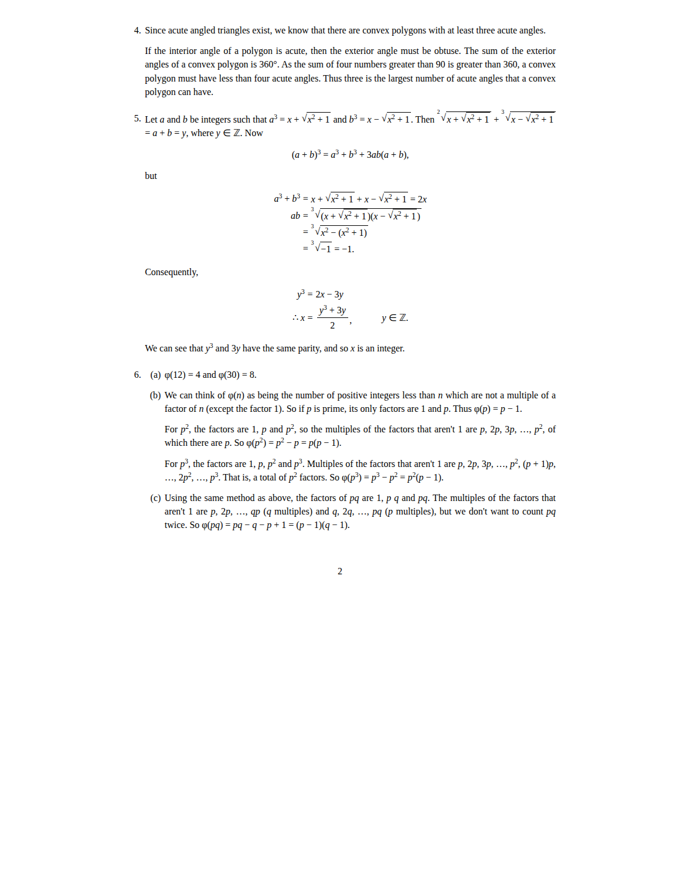4.
Since acute angled triangles exist, we know that there are convex polygons with at least three acute angles.
If the interior angle of a polygon is acute, then the exterior angle must be obtuse. The sum of the exterior angles of a convex polygon is 360°. As the sum of four numbers greater than 90 is greater than 360, a convex polygon must have less than four acute angles. Thus three is the largest number of acute angles that a convex polygon can have.
5.
Let a and b be integers such that a3 = x + x2 + 1 and b3 = x − x2 + 1. Then 2 x + x2 + 1 + 3 x − x2 + 1 = a + b = y, where y ∈ ℤ. Now
(a + b)3 = a3 + b3 + 3ab(a + b),
but
| a 3 + b 3 | = | x + x 2 + 1 + x − x 2 + 1 = 2 x |
| ab | = | 3 ( x + x 2 + 1 )( x − x 2 + 1 ) |
| | = | 3 x 2 − ( x 2 + 1) |
| | = | 3 −1 = −1. |
Consequently,
| y 3 | = | 2 x − 3 y | |
| ∴ x | = | y 3 + 3 y 2 , | y ∈ ℤ. |
We can see that y3 and 3y have the same parity, and so x is an integer.
6.
(a)
φ(12) = 4 and φ(30) = 8.
(b)
We can think of φ(n) as being the number of positive integers less than n which are not a multiple of a factor of n (except the factor 1). So if p is prime, its only factors are 1 and p. Thus φ(p) = p − 1.
For p2, the factors are 1, p and p2, so the multiples of the factors that aren't 1 are p, 2p, 3p, …, p2, of which there are p. So φ(p2) = p2 − p = p(p − 1).
For p3, the factors are 1, p, p2 and p3. Multiples of the factors that aren't 1 are p, 2p, 3p, …, p2, (p + 1)p, …, 2p2, …, p3. That is, a total of p2 factors. So φ(p3) = p3 − p2 = p2(p − 1).
(c)
Using the same method as above, the factors of pq are 1, p q and pq. The multiples of the factors that aren't 1 are p, 2p, …, qp (q multiples) and q, 2q, …, pq (p multiples), but we don't want to count pq twice. So φ(pq) = pq − q − p + 1 = (p − 1)(q − 1).
2